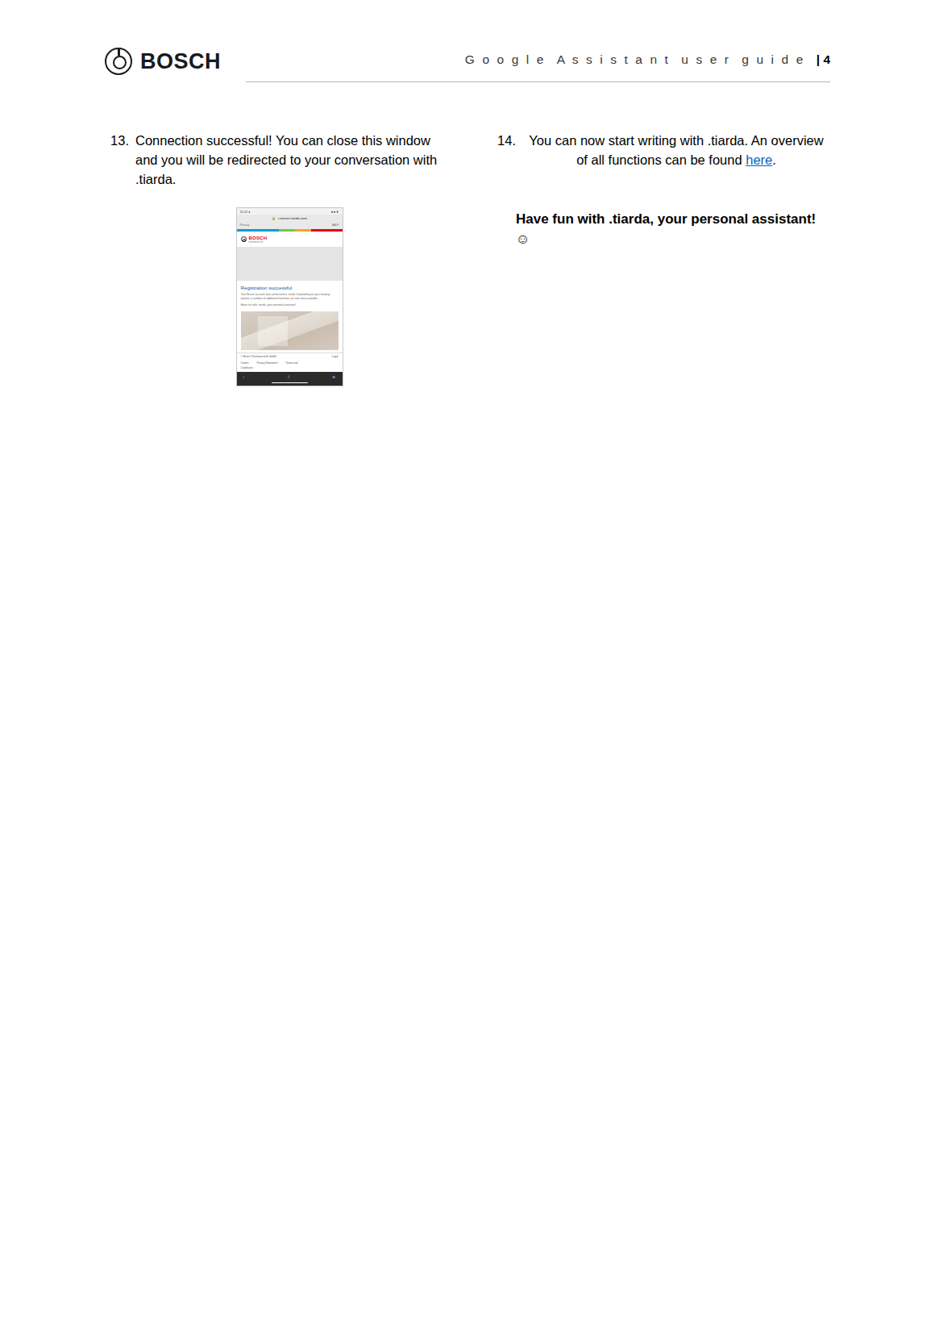BOSCH
G o o g l e A s s i s t a n t u s e r g u i d e | 4
13.
Connection successful! You can close this window and you will be redirected to your conversation with .tiarda.
11:02 ◂ ⏺ ⏺ ▮
🔒 connect.tiarda.com
Privacy AA ⟳
BOSCH
Invented for life
Registration successful
Your Bosch account was connected to .tiarda. Depending on your heating system, a number of additional functions are now also available.
Have fun with .tiarda, your personal assistant!
© Bosch Thermotechnik GmbH Legal
Cookie Privacy Statement Terms and
Conditions
‹ ⇧ ⊕
14.
You can now start writing with .tiarda. An overview of all functions can be found here.
Have fun with .tiarda, your personal assistant! ☺